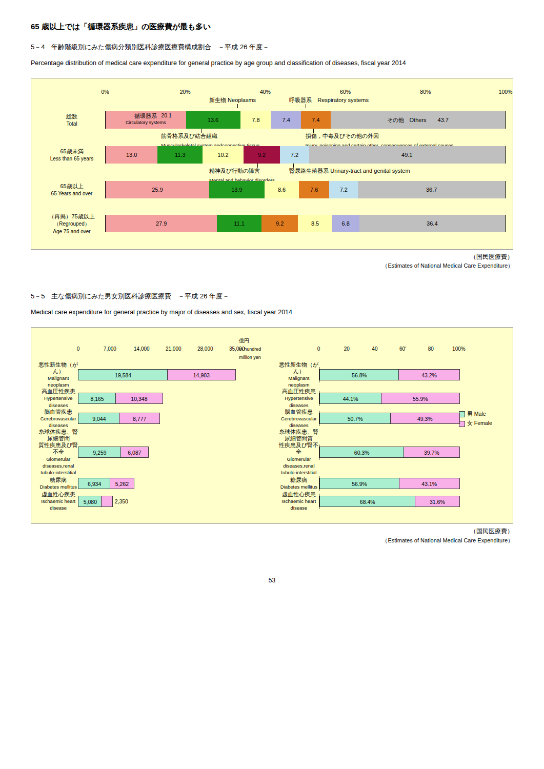65 歳以上では「循環器系疾患」の医療費が最も多い
5－4　年齢階級別にみた傷病分類別医科診療医療費構成割合　－平成 26 年度－
Percentage distribution of medical care expenditure for general practice by age group and classification of diseases, fiscal year 2014
| | 0% 20% 40% 60% 80% 100% |
| | 新生物 Neoplasms 呼吸器系 Respiratory systems |
| 総数 Total | 循環器系 Circulatory systems 13.6 7.8 7.4 7.4 その他 Others 43.7 20.1 |
| | 筋骨格系及び結合組織 Musculoskeletal system andconnective tissue 損傷，中毒及びその他の外因 Injury, poisoning and certain other consequences of external causes |
| 65歳未満 Less than 65 years | 13.0 11.3 10.2 9.2 7.2 49.1 |
| | 精神及び行動の障害 Mental and behavior disorders 腎尿路生殖器系 Urinary-tract and genital system |
| 65歳以上 65 Years and over | 25.9 13.9 8.6 7.6 7.2 36.7 |
| （再掲）75歳以上 （Regrouped） Age 75 and over | 27.9 11.1 9.2 8.5 6.8 36.4 |
（国民医療費）
（Estimates of National Medical Care Expenditure）
5－5　主な傷病別にみた男女別医科診療医療費　－平成 26 年度－
Medical care expenditure for general practice by major of diseases and sex, fiscal year 2014
| | 0 7,000 14,000 21,000 28,000 35,000 | 億円 In hundred million yen | | 0 20 40 60' 80 100% | |
| 悪性新生物（がん） Malignant neoplasm | 19,584 14,903 | | 悪性新生物（がん） Malignant neoplasm | 56.8% 43.2% | |
| 高血圧性疾患 Hypertensive diseases | 8,165 10,348 | | 高血圧性疾患 Hypertensive diseases | 44.1% 55.9% | |
| 脳血管疾患 Cerebrovascular diseases | 9,044 8,777 | | 脳血管疾患 Cerebrovascular diseases | 50.7% 49.3% | 男 Male 女 Female |
| 糸球体疾患、腎尿細管間 質性疾患及び腎不全 Glomerular diseases,renal tubulo-interstitial | 9,259 6,087 | | 糸球体疾患、腎尿細管間質 性疾患及び腎不全 Glomerular diseases,renal tubulo-interstitial | 60.3% 39.7% | |
| 糖尿病 Diabetes mellitus | 6,934 5,262 | | 糖尿病 Diabetes mellitus | 56.9% 43.1% | |
| 虚血性心疾患 Ischaemic heart disease | 5,080 2,350 | | 虚血性心疾患 Ischaemic heart disease | 68.4% 31.6% | |
（国民医療費）
（Estimates of National Medical Care Expenditure）
53